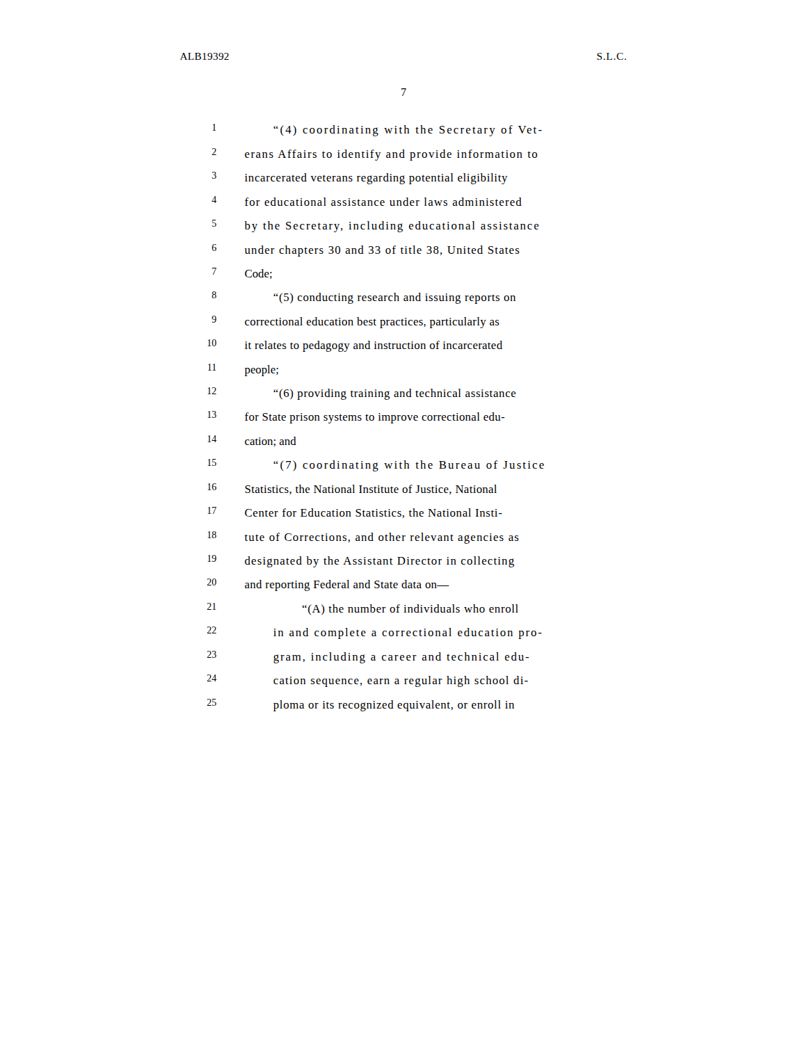ALB19392
S.L.C.
7
| 1 | “(4) coordinating with the Secretary of Vet- |
| 2 | erans Affairs to identify and provide information to |
| 3 | incarcerated veterans regarding potential eligibility |
| 4 | for educational assistance under laws administered |
| 5 | by the Secretary, including educational assistance |
| 6 | under chapters 30 and 33 of title 38, United States |
| 7 | Code; |
| 8 | “(5) conducting research and issuing reports on |
| 9 | correctional education best practices, particularly as |
| 10 | it relates to pedagogy and instruction of incarcerated |
| 11 | people; |
| 12 | “(6) providing training and technical assistance |
| 13 | for State prison systems to improve correctional edu- |
| 14 | cation; and |
| 15 | “(7) coordinating with the Bureau of Justice |
| 16 | Statistics, the National Institute of Justice, National |
| 17 | Center for Education Statistics, the National Insti- |
| 18 | tute of Corrections, and other relevant agencies as |
| 19 | designated by the Assistant Director in collecting |
| 20 | and reporting Federal and State data on— |
| 21 | “(A) the number of individuals who enroll |
| 22 | in and complete a correctional education pro- |
| 23 | gram, including a career and technical edu- |
| 24 | cation sequence, earn a regular high school di- |
| 25 | ploma or its recognized equivalent, or enroll in |